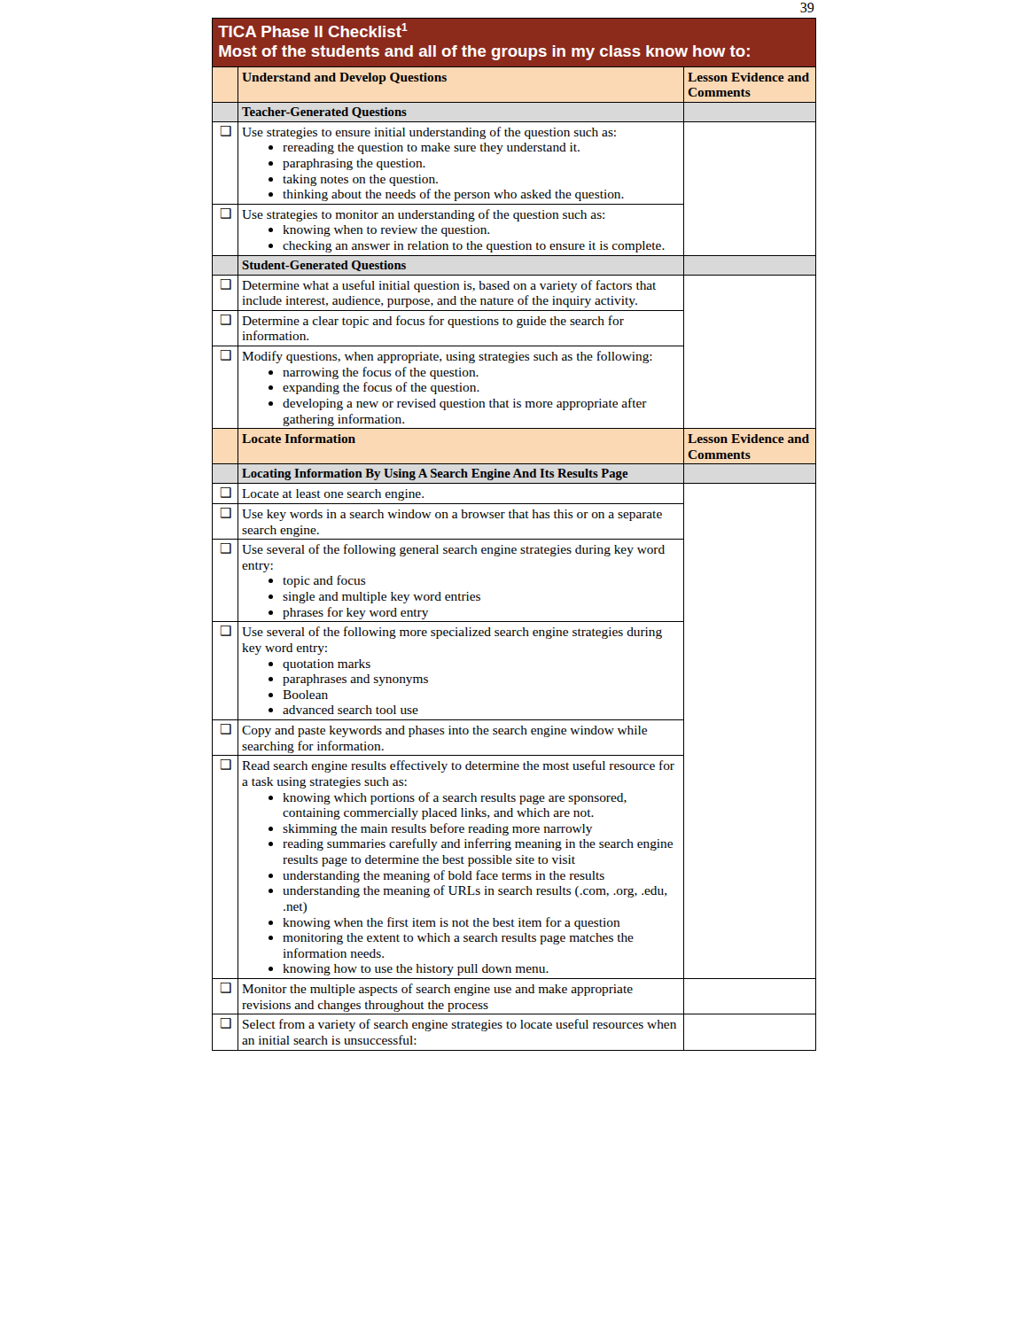39
TICA Phase II Checklist1
Most of the students and all of the groups in my class know how to:
| | Understand and Develop Questions | Lesson Evidence and Comments |
| | Teacher-Generated Questions | |
| ❑ | Use strategies to ensure initial understanding of the question such as: rereading the question to make sure they understand it. paraphrasing the question. taking notes on the question. thinking about the needs of the person who asked the question. | |
| ❑ | Use strategies to monitor an understanding of the question such as: knowing when to review the question. checking an answer in relation to the question to ensure it is complete. |
| | Student-Generated Questions | |
| ❑ | Determine what a useful initial question is, based on a variety of factors that include interest, audience, purpose, and the nature of the inquiry activity. | |
| ❑ | Determine a clear topic and focus for questions to guide the search for information. |
| ❑ | Modify questions, when appropriate, using strategies such as the following: narrowing the focus of the question. expanding the focus of the question. developing a new or revised question that is more appropriate after gathering information. |
| | Locate Information | Lesson Evidence and Comments |
| | Locating Information By Using A Search Engine And Its Results Page | |
| ❑ | Locate at least one search engine. | |
| ❑ | Use key words in a search window on a browser that has this or on a separate search engine. |
| ❑ | Use several of the following general search engine strategies during key word entry: topic and focus single and multiple key word entries phrases for key word entry |
| ❑ | Use several of the following more specialized search engine strategies during key word entry: quotation marks paraphrases and synonyms Boolean advanced search tool use |
| ❑ | Copy and paste keywords and phases into the search engine window while searching for information. |
| ❑ | Read search engine results effectively to determine the most useful resource for a task using strategies such as: knowing which portions of a search results page are sponsored, containing commercially placed links, and which are not. skimming the main results before reading more narrowly reading summaries carefully and inferring meaning in the search engine results page to determine the best possible site to visit understanding the meaning of bold face terms in the results understanding the meaning of URLs in search results (.com, .org, .edu, .net) knowing when the first item is not the best item for a question monitoring the extent to which a search results page matches the information needs. knowing how to use the history pull down menu. |
| ❑ | Monitor the multiple aspects of search engine use and make appropriate revisions and changes throughout the process | |
| ❑ | Select from a variety of search engine strategies to locate useful resources when an initial search is unsuccessful: | |